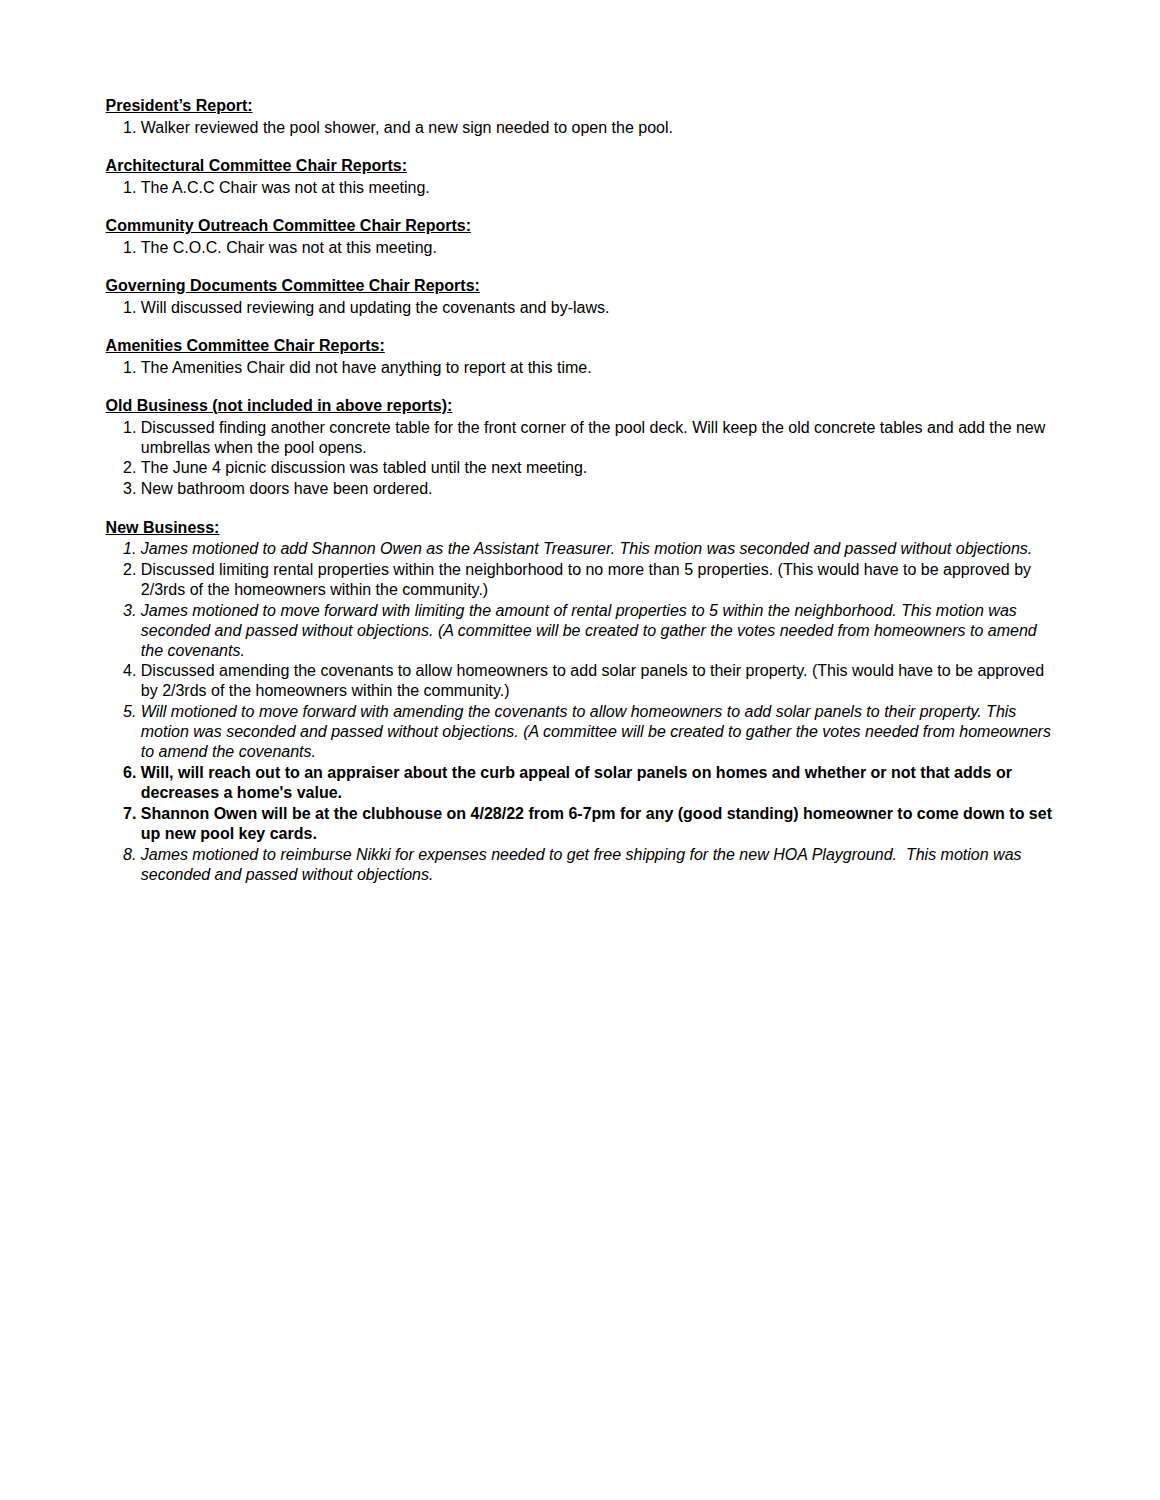President’s Report:
Walker reviewed the pool shower, and a new sign needed to open the pool.
Architectural Committee Chair Reports:
The A.C.C Chair was not at this meeting.
Community Outreach Committee Chair Reports:
The C.O.C. Chair was not at this meeting.
Governing Documents Committee Chair Reports:
Will discussed reviewing and updating the covenants and by-laws.
Amenities Committee Chair Reports:
The Amenities Chair did not have anything to report at this time.
Old Business (not included in above reports):
Discussed finding another concrete table for the front corner of the pool deck. Will keep the old concrete tables and add the new umbrellas when the pool opens.
The June 4 picnic discussion was tabled until the next meeting.
New bathroom doors have been ordered.
New Business:
James motioned to add Shannon Owen as the Assistant Treasurer. This motion was seconded and passed without objections.
Discussed limiting rental properties within the neighborhood to no more than 5 properties. (This would have to be approved by 2/3rds of the homeowners within the community.)
James motioned to move forward with limiting the amount of rental properties to 5 within the neighborhood. This motion was seconded and passed without objections. (A committee will be created to gather the votes needed from homeowners to amend the covenants.
Discussed amending the covenants to allow homeowners to add solar panels to their property. (This would have to be approved by 2/3rds of the homeowners within the community.)
Will motioned to move forward with amending the covenants to allow homeowners to add solar panels to their property. This motion was seconded and passed without objections. (A committee will be created to gather the votes needed from homeowners to amend the covenants.
Will, will reach out to an appraiser about the curb appeal of solar panels on homes and whether or not that adds or decreases a home's value.
Shannon Owen will be at the clubhouse on 4/28/22 from 6-7pm for any (good standing) homeowner to come down to set up new pool key cards.
James motioned to reimburse Nikki for expenses needed to get free shipping for the new HOA Playground. This motion was seconded and passed without objections.